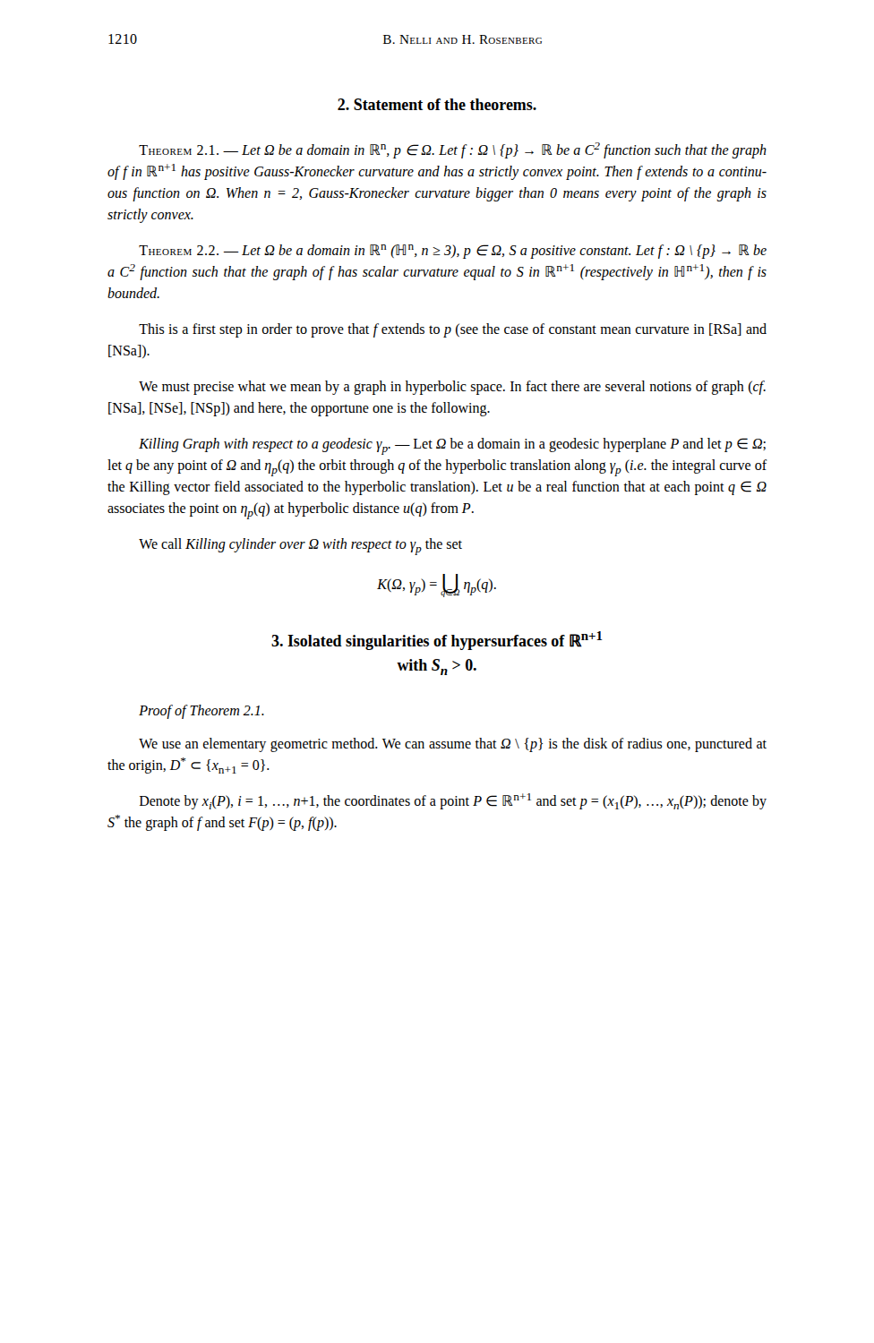1210 B. Nelli and H. Rosenberg
2. Statement of the theorems.
Theorem 2.1. — Let Ω be a domain in ℝn, p ∈ Ω. Let f : Ω \ {p} → ℝ be a C2 function such that the graph of f in ℝn+1 has positive Gauss-Kronecker curvature and has a strictly convex point. Then f extends to a continuous function on Ω. When n = 2, Gauss-Kronecker curvature bigger than 0 means every point of the graph is strictly convex.
Theorem 2.2. — Let Ω be a domain in ℝn (ℍn, n ≥ 3), p ∈ Ω, S a positive constant. Let f : Ω \ {p} → ℝ be a C2 function such that the graph of f has scalar curvature equal to S in ℝn+1 (respectively in ℍn+1), then f is bounded.
This is a first step in order to prove that f extends to p (see the case of constant mean curvature in [RSa] and [NSa]).
We must precise what we mean by a graph in hyperbolic space. In fact there are several notions of graph (cf. [NSa], [NSe], [NSp]) and here, the opportune one is the following.
Killing Graph with respect to a geodesic γp. — Let Ω be a domain in a geodesic hyperplane P and let p ∈ Ω; let q be any point of Ω and ηp(q) the orbit through q of the hyperbolic translation along γp (i.e. the integral curve of the Killing vector field associated to the hyperbolic translation). Let u be a real function that at each point q ∈ Ω associates the point on ηp(q) at hyperbolic distance u(q) from P.
We call Killing cylinder over Ω with respect to γp the set
K(Ω, γp) = ⋃q∈Ω ηp(q).
3. Isolated singularities of hypersurfaces of ℝn+1 with Sn > 0.
Proof of Theorem 2.1.
We use an elementary geometric method. We can assume that Ω \ {p} is the disk of radius one, punctured at the origin, D* ⊂ {xn+1 = 0}.
Denote by xi(P), i = 1, …, n+1, the coordinates of a point P ∈ ℝn+1 and set p = (x1(P), …, xn(P)); denote by S* the graph of f and set F(p) = (p, f(p)).